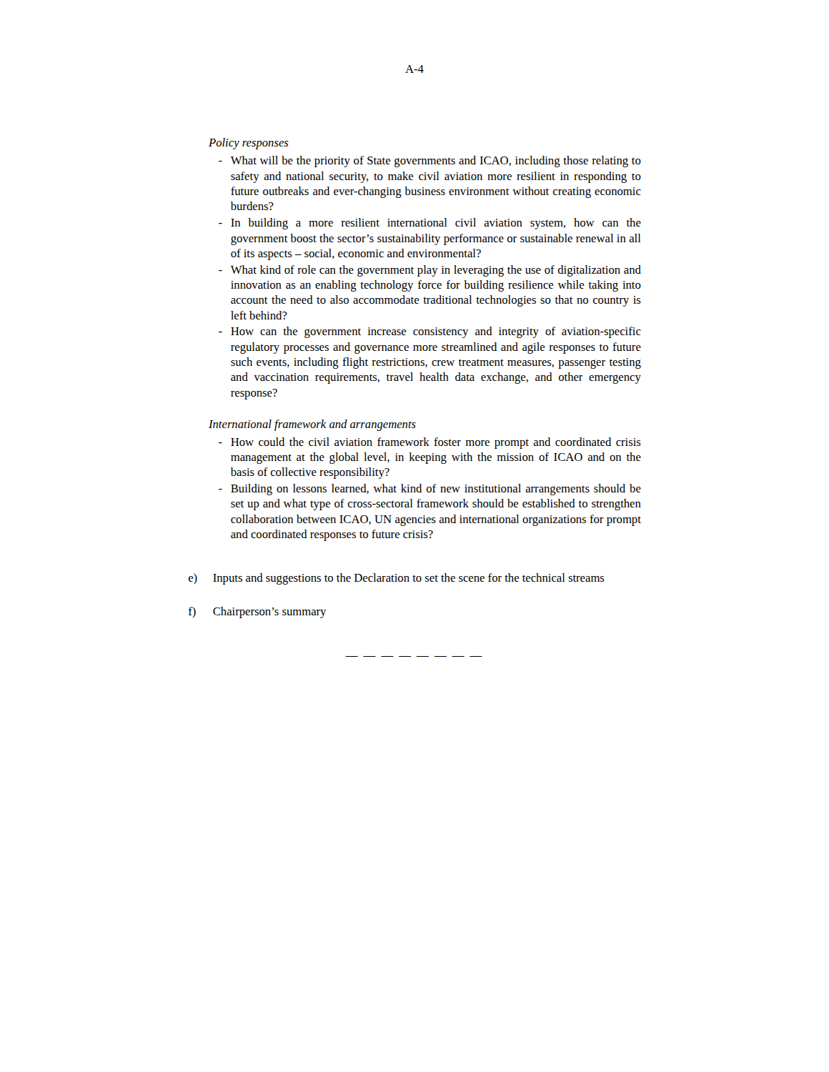A-4
Policy responses
What will be the priority of State governments and ICAO, including those relating to safety and national security, to make civil aviation more resilient in responding to future outbreaks and ever-changing business environment without creating economic burdens?
In building a more resilient international civil aviation system, how can the government boost the sector’s sustainability performance or sustainable renewal in all of its aspects – social, economic and environmental?
What kind of role can the government play in leveraging the use of digitalization and innovation as an enabling technology force for building resilience while taking into account the need to also accommodate traditional technologies so that no country is left behind?
How can the government increase consistency and integrity of aviation-specific regulatory processes and governance more streamlined and agile responses to future such events, including flight restrictions, crew treatment measures, passenger testing and vaccination requirements, travel health data exchange, and other emergency response?
International framework and arrangements
How could the civil aviation framework foster more prompt and coordinated crisis management at the global level, in keeping with the mission of ICAO and on the basis of collective responsibility?
Building on lessons learned, what kind of new institutional arrangements should be set up and what type of cross-sectoral framework should be established to strengthen collaboration between ICAO, UN agencies and international organizations for prompt and coordinated responses to future crisis?
e) Inputs and suggestions to the Declaration to set the scene for the technical streams
f) Chairperson’s summary
— — — — — — — —